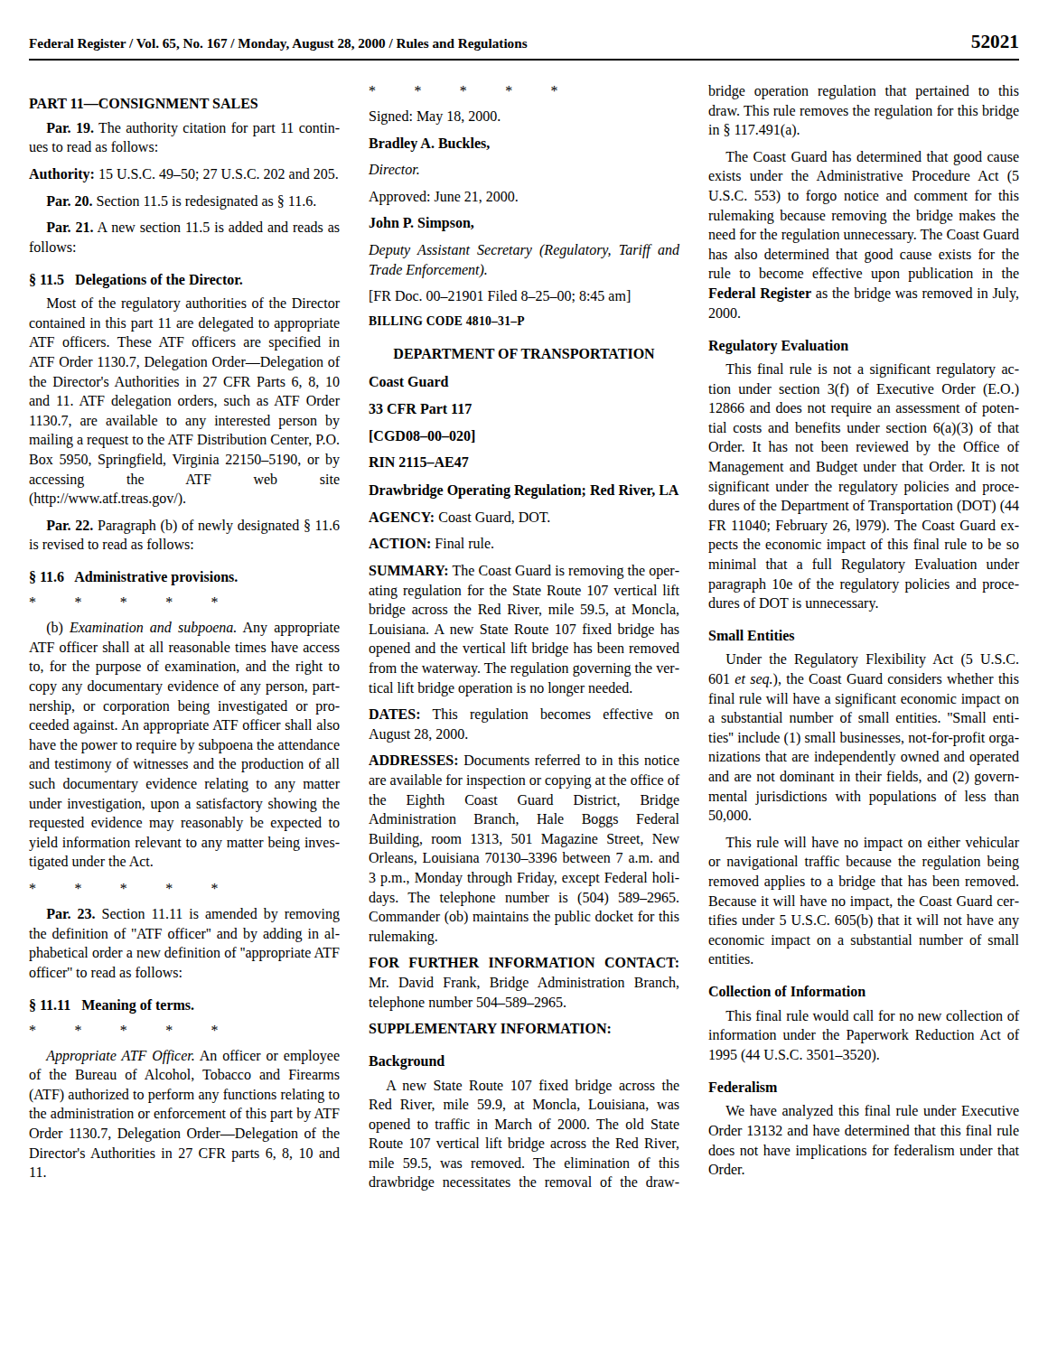Federal Register / Vol. 65, No. 167 / Monday, August 28, 2000 / Rules and Regulations
52021
PART 11—CONSIGNMENT SALES
Par. 19. The authority citation for part 11 continues to read as follows:
Authority: 15 U.S.C. 49–50; 27 U.S.C. 202 and 205.
Par. 20. Section 11.5 is redesignated as § 11.6.
Par. 21. A new section 11.5 is added and reads as follows:
§ 11.5 Delegations of the Director.
Most of the regulatory authorities of the Director contained in this part 11 are delegated to appropriate ATF officers. These ATF officers are specified in ATF Order 1130.7, Delegation Order—Delegation of the Director's Authorities in 27 CFR Parts 6, 8, 10 and 11. ATF delegation orders, such as ATF Order 1130.7, are available to any interested person by mailing a request to the ATF Distribution Center, P.O. Box 5950, Springfield, Virginia 22150–5190, or by accessing the ATF web site (http://www.atf.treas.gov/).
Par. 22. Paragraph (b) of newly designated § 11.6 is revised to read as follows:
§ 11.6 Administrative provisions.
* * * * *
(b) Examination and subpoena. Any appropriate ATF officer shall at all reasonable times have access to, for the purpose of examination, and the right to copy any documentary evidence of any person, partnership, or corporation being investigated or proceeded against. An appropriate ATF officer shall also have the power to require by subpoena the attendance and testimony of witnesses and the production of all such documentary evidence relating to any matter under investigation, upon a satisfactory showing the requested evidence may reasonably be expected to yield information relevant to any matter being investigated under the Act.
* * * * *
Par. 23. Section 11.11 is amended by removing the definition of ''ATF officer'' and by adding in alphabetical order a new definition of ''appropriate ATF officer'' to read as follows:
§ 11.11 Meaning of terms.
* * * * *
Appropriate ATF Officer. An officer or employee of the Bureau of Alcohol, Tobacco and Firearms (ATF) authorized to perform any functions relating to the administration or enforcement of this part by ATF Order 1130.7, Delegation Order—Delegation of the Director's Authorities in 27 CFR parts 6, 8, 10 and 11.
* * * * *
Signed: May 18, 2000.
Bradley A. Buckles,
Director.
Approved: June 21, 2000.
John P. Simpson,
Deputy Assistant Secretary (Regulatory, Tariff and Trade Enforcement).
[FR Doc. 00–21901 Filed 8–25–00; 8:45 am]
BILLING CODE 4810–31–P
DEPARTMENT OF TRANSPORTATION
Coast Guard
33 CFR Part 117
[CGD08–00–020]
RIN 2115–AE47
Drawbridge Operating Regulation; Red River, LA
AGENCY: Coast Guard, DOT.
ACTION: Final rule.
SUMMARY: The Coast Guard is removing the operating regulation for the State Route 107 vertical lift bridge across the Red River, mile 59.5, at Moncla, Louisiana. A new State Route 107 fixed bridge has opened and the vertical lift bridge has been removed from the waterway. The regulation governing the vertical lift bridge operation is no longer needed.
DATES: This regulation becomes effective on August 28, 2000.
ADDRESSES: Documents referred to in this notice are available for inspection or copying at the office of the Eighth Coast Guard District, Bridge Administration Branch, Hale Boggs Federal Building, room 1313, 501 Magazine Street, New Orleans, Louisiana 70130–3396 between 7 a.m. and 3 p.m., Monday through Friday, except Federal holidays. The telephone number is (504) 589–2965. Commander (ob) maintains the public docket for this rulemaking.
FOR FURTHER INFORMATION CONTACT: Mr. David Frank, Bridge Administration Branch, telephone number 504–589–2965.
SUPPLEMENTARY INFORMATION:
Background
A new State Route 107 fixed bridge across the Red River, mile 59.9, at Moncla, Louisiana, was opened to traffic in March of 2000. The old State Route 107 vertical lift bridge across the Red River, mile 59.5, was removed. The elimination of this drawbridge necessitates the removal of the drawbridge operation regulation that pertained to this draw. This rule removes the regulation for this bridge in § 117.491(a).
The Coast Guard has determined that good cause exists under the Administrative Procedure Act (5 U.S.C. 553) to forgo notice and comment for this rulemaking because removing the bridge makes the need for the regulation unnecessary. The Coast Guard has also determined that good cause exists for the rule to become effective upon publication in the Federal Register as the bridge was removed in July, 2000.
Regulatory Evaluation
This final rule is not a significant regulatory action under section 3(f) of Executive Order (E.O.) 12866 and does not require an assessment of potential costs and benefits under section 6(a)(3) of that Order. It has not been reviewed by the Office of Management and Budget under that Order. It is not significant under the regulatory policies and procedures of the Department of Transportation (DOT) (44 FR 11040; February 26, l979). The Coast Guard expects the economic impact of this final rule to be so minimal that a full Regulatory Evaluation under paragraph 10e of the regulatory policies and procedures of DOT is unnecessary.
Small Entities
Under the Regulatory Flexibility Act (5 U.S.C. 601 et seq.), the Coast Guard considers whether this final rule will have a significant economic impact on a substantial number of small entities. ''Small entities'' include (1) small businesses, not-for-profit organizations that are independently owned and operated and are not dominant in their fields, and (2) governmental jurisdictions with populations of less than 50,000.
This rule will have no impact on either vehicular or navigational traffic because the regulation being removed applies to a bridge that has been removed. Because it will have no impact, the Coast Guard certifies under 5 U.S.C. 605(b) that it will not have any economic impact on a substantial number of small entities.
Collection of Information
This final rule would call for no new collection of information under the Paperwork Reduction Act of 1995 (44 U.S.C. 3501–3520).
Federalism
We have analyzed this final rule under Executive Order 13132 and have determined that this final rule does not have implications for federalism under that Order.